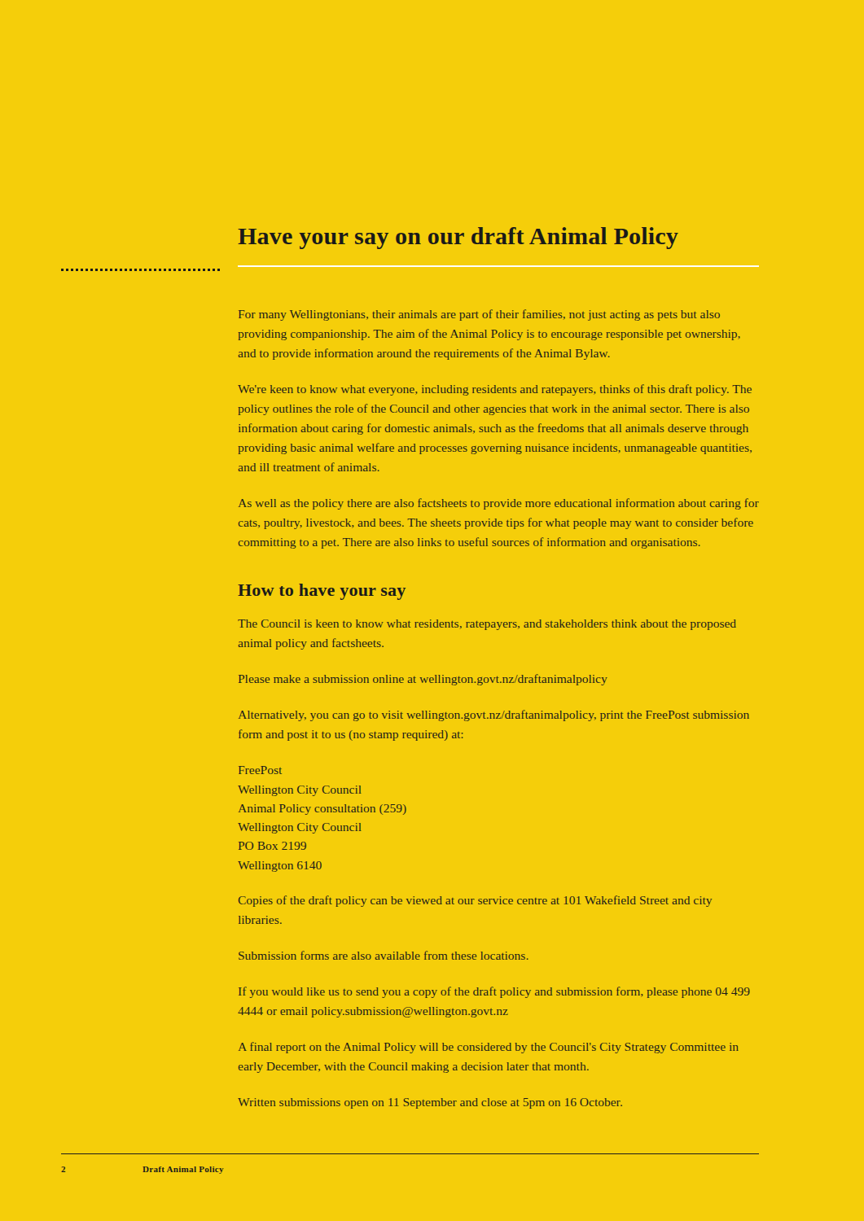Have your say on our draft Animal Policy
For many Wellingtonians, their animals are part of their families, not just acting as pets but also providing companionship. The aim of the Animal Policy is to encourage responsible pet ownership, and to provide information around the requirements of the Animal Bylaw.
We're keen to know what everyone, including residents and ratepayers, thinks of this draft policy. The policy outlines the role of the Council and other agencies that work in the animal sector. There is also information about caring for domestic animals, such as the freedoms that all animals deserve through providing basic animal welfare and processes governing nuisance incidents, unmanageable quantities, and ill treatment of animals.
As well as the policy there are also factsheets to provide more educational information about caring for cats, poultry, livestock, and bees. The sheets provide tips for what people may want to consider before committing to a pet. There are also links to useful sources of information and organisations.
How to have your say
The Council is keen to know what residents, ratepayers, and stakeholders think about the proposed animal policy and factsheets.
Please make a submission online at wellington.govt.nz/draftanimalpolicy
Alternatively, you can go to visit wellington.govt.nz/draftanimalpolicy, print the FreePost submission form and post it to us (no stamp required) at:
FreePost
Wellington City Council
Animal Policy consultation (259)
Wellington City Council
PO Box 2199
Wellington 6140
Copies of the draft policy can be viewed at our service centre at 101 Wakefield Street and city libraries.
Submission forms are also available from these locations.
If you would like us to send you a copy of the draft policy and submission form, please phone 04 499 4444 or email policy.submission@wellington.govt.nz
A final report on the Animal Policy will be considered by the Council's City Strategy Committee in early December, with the Council making a decision later that month.
Written submissions open on 11 September and close at 5pm on 16 October.
2 Draft Animal Policy